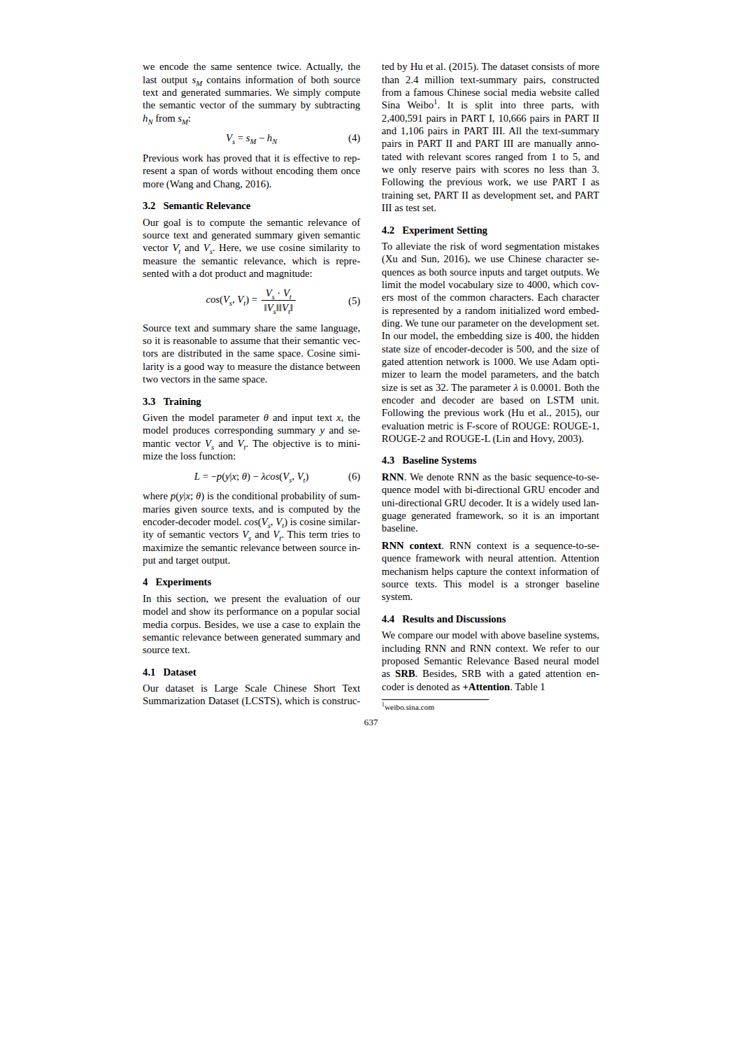we encode the same sentence twice. Actually, the last output sM contains information of both source text and generated summaries. We simply compute the semantic vector of the summary by subtracting hN from sM:
Vs = sM − hN (4)
Previous work has proved that it is effective to represent a span of words without encoding them once more (Wang and Chang, 2016).
3.2 Semantic Relevance
Our goal is to compute the semantic relevance of source text and generated summary given semantic vector Vt and Vs. Here, we use cosine similarity to measure the semantic relevance, which is represented with a dot product and magnitude:
cos(Vs, Vt) = Vs · Vt ‖Vs‖‖Vt‖ (5)
Source text and summary share the same language, so it is reasonable to assume that their semantic vectors are distributed in the same space. Cosine similarity is a good way to measure the distance between two vectors in the same space.
3.3 Training
Given the model parameter θ and input text x, the model produces corresponding summary y and semantic vector Vs and Vt. The objective is to minimize the loss function:
L = −p(y|x; θ) − λcos(Vs, Vt) (6)
where p(y|x; θ) is the conditional probability of summaries given source texts, and is computed by the encoder-decoder model. cos(Vs, Vt) is cosine similarity of semantic vectors Vs and Vt. This term tries to maximize the semantic relevance between source input and target output.
4 Experiments
In this section, we present the evaluation of our model and show its performance on a popular social media corpus. Besides, we use a case to explain the semantic relevance between generated summary and source text.
4.1 Dataset
Our dataset is Large Scale Chinese Short Text Summarization Dataset (LCSTS), which is constructed by Hu et al. (2015). The dataset consists of more than 2.4 million text-summary pairs, constructed from a famous Chinese social media website called Sina Weibo1. It is split into three parts, with 2,400,591 pairs in PART I, 10,666 pairs in PART II and 1,106 pairs in PART III. All the text-summary pairs in PART II and PART III are manually annotated with relevant scores ranged from 1 to 5, and we only reserve pairs with scores no less than 3. Following the previous work, we use PART I as training set, PART II as development set, and PART III as test set.
4.2 Experiment Setting
To alleviate the risk of word segmentation mistakes (Xu and Sun, 2016), we use Chinese character sequences as both source inputs and target outputs. We limit the model vocabulary size to 4000, which covers most of the common characters. Each character is represented by a random initialized word embedding. We tune our parameter on the development set. In our model, the embedding size is 400, the hidden state size of encoder-decoder is 500, and the size of gated attention network is 1000. We use Adam optimizer to learn the model parameters, and the batch size is set as 32. The parameter λ is 0.0001. Both the encoder and decoder are based on LSTM unit. Following the previous work (Hu et al., 2015), our evaluation metric is F-score of ROUGE: ROUGE-1, ROUGE-2 and ROUGE-L (Lin and Hovy, 2003).
4.3 Baseline Systems
RNN. We denote RNN as the basic sequence-to-sequence model with bi-directional GRU encoder and uni-directional GRU decoder. It is a widely used language generated framework, so it is an important baseline.
RNN context. RNN context is a sequence-to-sequence framework with neural attention. Attention mechanism helps capture the context information of source texts. This model is a stronger baseline system.
4.4 Results and Discussions
We compare our model with above baseline systems, including RNN and RNN context. We refer to our proposed Semantic Relevance Based neural model as SRB. Besides, SRB with a gated attention encoder is denoted as +Attention. Table 1
1weibo.sina.com
637